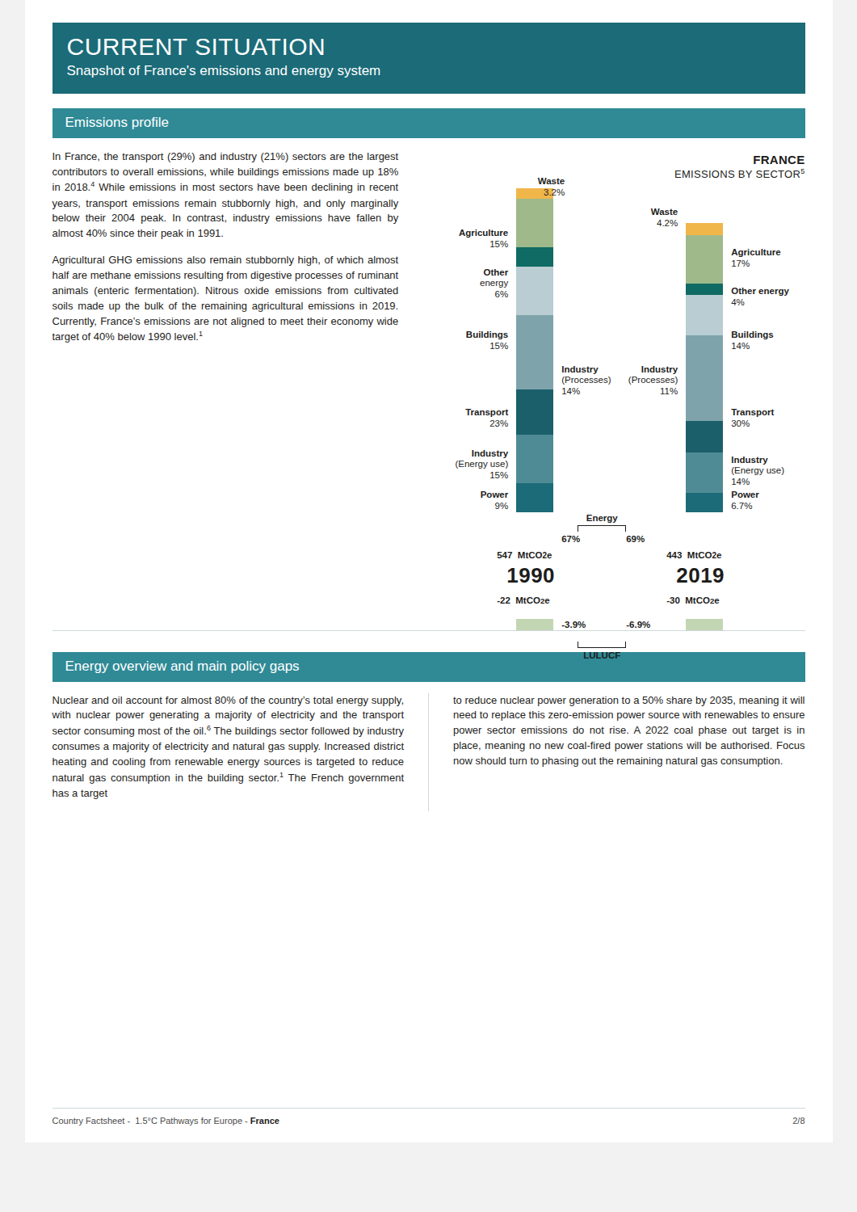CURRENT SITUATION
Snapshot of France's emissions and energy system
Emissions profile
In France, the transport (29%) and industry (21%) sectors are the largest contributors to overall emissions, while buildings emissions made up 18% in 2018.4 While emissions in most sectors have been declining in recent years, transport emissions remain stubbornly high, and only marginally below their 2004 peak. In contrast, industry emissions have fallen by almost 40% since their peak in 1991.
Agricultural GHG emissions also remain stubbornly high, of which almost half are methane emissions resulting from digestive processes of ruminant animals (enteric fermentation). Nitrous oxide emissions from cultivated soils made up the bulk of the remaining agricultural emissions in 2019. Currently, France’s emissions are not aligned to meet their economy wide target of 40% below 1990 level.1
FRANCE
EMISSIONS BY SECTOR5
Power 9%
Industry(Energy use) 15%
Transport 23%
Buildings 15%
Other energy 6%
Agriculture 15%
Waste 3.2%
Industry(Processes) 14%
Power 6.7%
Industry(Energy use) 14%
Transport 30%
Buildings 14%
Other energy 4%
Agriculture 17%
Industry(Processes) 11%
Waste 4.2%
Energy
67%
69%
547 MtCO2e
443 MtCO2e
1990
2019
-22 MtCO2e
-30 MtCO2e
-3.9%
-6.9%
LULUCF
Energy overview and main policy gaps
Nuclear and oil account for almost 80% of the country’s total energy supply, with nuclear power generating a majority of electricity and the transport sector consuming most of the oil.6 The buildings sector followed by industry consumes a majority of electricity and natural gas supply. Increased district heating and cooling from renewable energy sources is targeted to reduce natural gas consumption in the building sector.1 The French government has a target
to reduce nuclear power generation to a 50% share by 2035, meaning it will need to replace this zero-emission power source with renewables to ensure power sector emissions do not rise. A 2022 coal phase out target is in place, meaning no new coal-fired power stations will be authorised. Focus now should turn to phasing out the remaining natural gas consumption.
Country Factsheet - 1.5°C Pathways for Europe - France 2/8